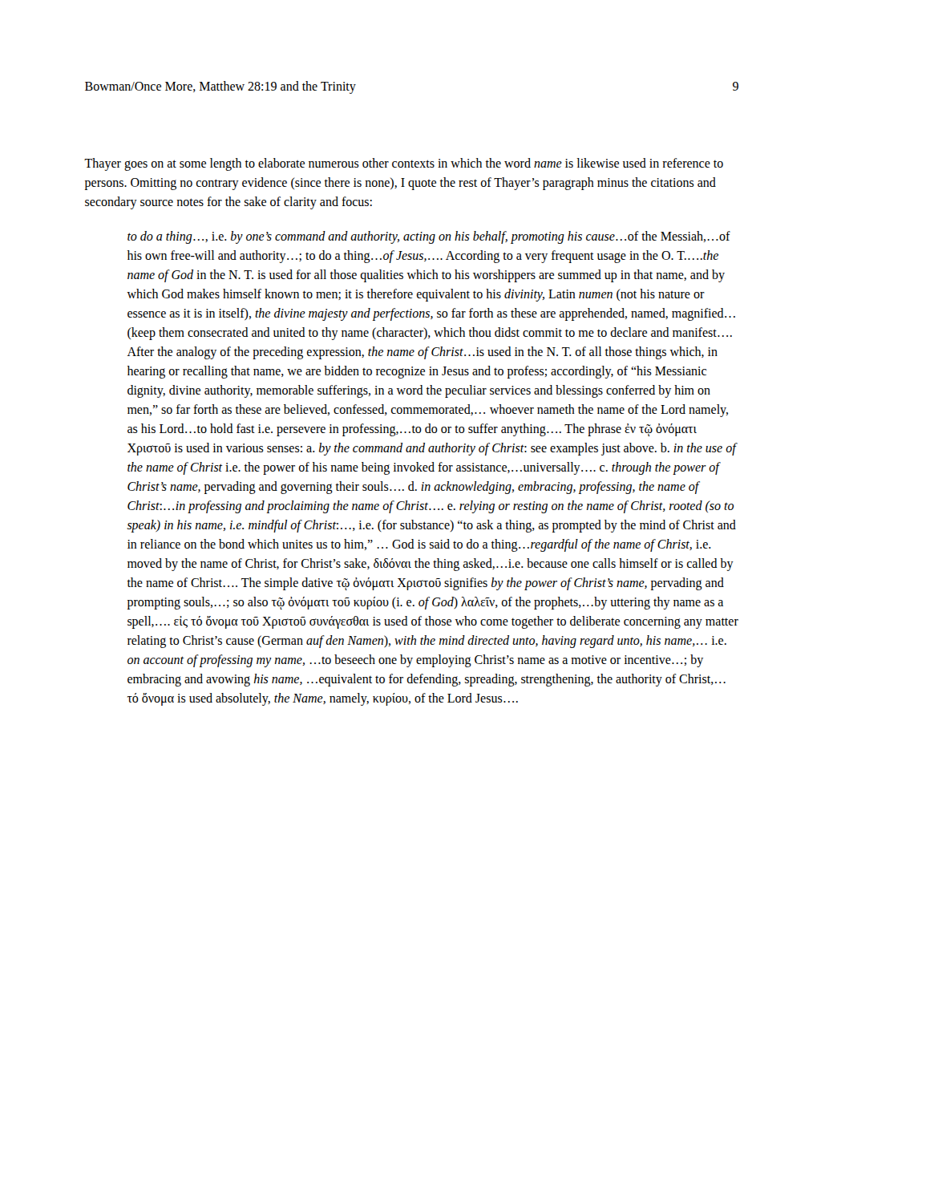Bowman/Once More, Matthew 28:19 and the Trinity 9
Thayer goes on at some length to elaborate numerous other contexts in which the word name is likewise used in reference to persons. Omitting no contrary evidence (since there is none), I quote the rest of Thayer’s paragraph minus the citations and secondary source notes for the sake of clarity and focus:
to do a thing…, i.e. by one’s command and authority, acting on his behalf, promoting his cause…of the Messiah,…of his own free-will and authority…; to do a thing…of Jesus,…. According to a very frequent usage in the O. T.….the name of God in the N. T. is used for all those qualities which to his worshippers are summed up in that name, and by which God makes himself known to men; it is therefore equivalent to his divinity, Latin numen (not his nature or essence as it is in itself), the divine majesty and perfections, so far forth as these are apprehended, named, magnified…(keep them consecrated and united to thy name (character), which thou didst commit to me to declare and manifest…. After the analogy of the preceding expression, the name of Christ…is used in the N. T. of all those things which, in hearing or recalling that name, we are bidden to recognize in Jesus and to profess; accordingly, of “his Messianic dignity, divine authority, memorable sufferings, in a word the peculiar services and blessings conferred by him on men,” so far forth as these are believed, confessed, commemorated,… whoever nameth the name of the Lord namely, as his Lord…to hold fast i.e. persevere in professing,…to do or to suffer anything…. The phrase ἐν τῷ ὀνόματι Χριστοῦ is used in various senses: a. by the command and authority of Christ: see examples just above. b. in the use of the name of Christ i.e. the power of his name being invoked for assistance,…universally…. c. through the power of Christ’s name, pervading and governing their souls…. d. in acknowledging, embracing, professing, the name of Christ:…in professing and proclaiming the name of Christ…. e. relying or resting on the name of Christ, rooted (so to speak) in his name, i.e. mindful of Christ:…, i.e. (for substance) “to ask a thing, as prompted by the mind of Christ and in reliance on the bond which unites us to him,” … God is said to do a thing…regardful of the name of Christ, i.e. moved by the name of Christ, for Christ’s sake, διδόναι the thing asked,…i.e. because one calls himself or is called by the name of Christ…. The simple dative τῷ ὀνόματι Χριστοῦ signifies by the power of Christ’s name, pervading and prompting souls,…; so also τῷ ὀνόματι τοῦ κυρίου (i. e. of God) λαλεῖν, of the prophets,…by uttering thy name as a spell,…. εἰς τό ὄνομα τοῦ Χριστοῦ συνάγεσθαι is used of those who come together to deliberate concerning any matter relating to Christ’s cause (German auf den Namen), with the mind directed unto, having regard unto, his name,… i.e. on account of professing my name, …to beseech one by employing Christ’s name as a motive or incentive…; by embracing and avowing his name, …equivalent to for defending, spreading, strengthening, the authority of Christ,… τό ὄνομα is used absolutely, the Name, namely, κυρίου, of the Lord Jesus….